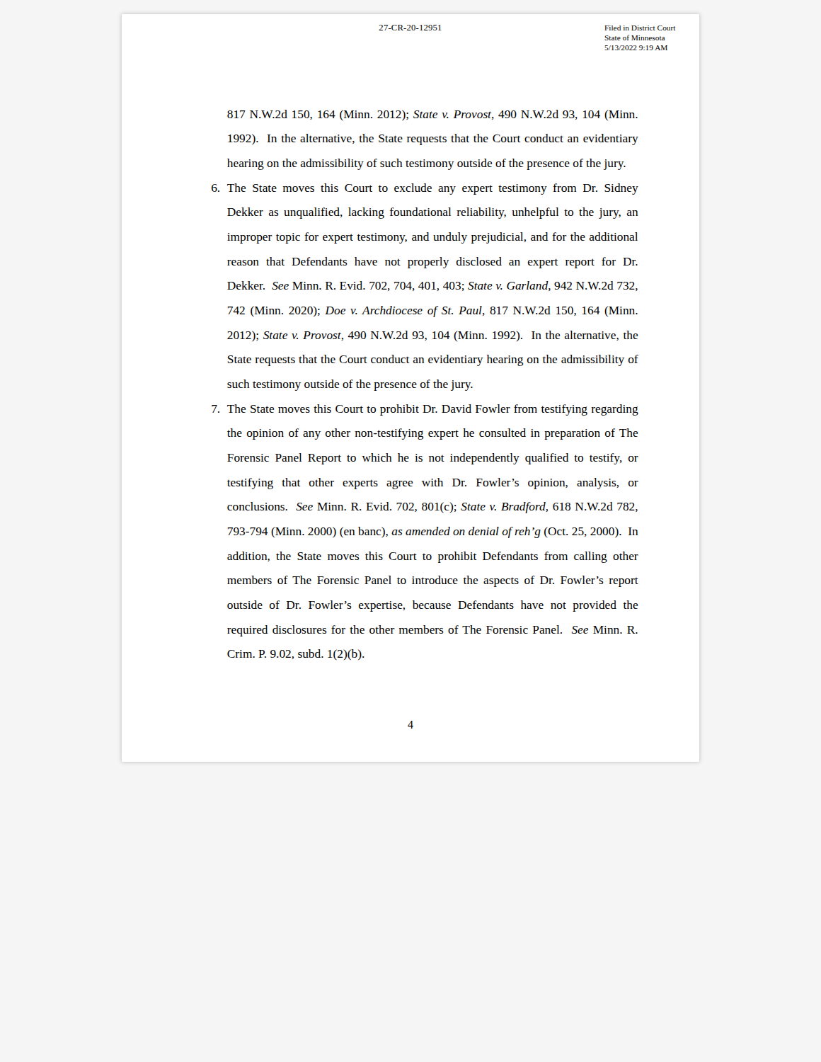27-CR-20-12951
Filed in District Court
State of Minnesota
5/13/2022 9:19 AM
817 N.W.2d 150, 164 (Minn. 2012); State v. Provost, 490 N.W.2d 93, 104 (Minn. 1992). In the alternative, the State requests that the Court conduct an evidentiary hearing on the admissibility of such testimony outside of the presence of the jury.
The State moves this Court to exclude any expert testimony from Dr. Sidney Dekker as unqualified, lacking foundational reliability, unhelpful to the jury, an improper topic for expert testimony, and unduly prejudicial, and for the additional reason that Defendants have not properly disclosed an expert report for Dr. Dekker. See Minn. R. Evid. 702, 704, 401, 403; State v. Garland, 942 N.W.2d 732, 742 (Minn. 2020); Doe v. Archdiocese of St. Paul, 817 N.W.2d 150, 164 (Minn. 2012); State v. Provost, 490 N.W.2d 93, 104 (Minn. 1992). In the alternative, the State requests that the Court conduct an evidentiary hearing on the admissibility of such testimony outside of the presence of the jury.
The State moves this Court to prohibit Dr. David Fowler from testifying regarding the opinion of any other non-testifying expert he consulted in preparation of The Forensic Panel Report to which he is not independently qualified to testify, or testifying that other experts agree with Dr. Fowler’s opinion, analysis, or conclusions. See Minn. R. Evid. 702, 801(c); State v. Bradford, 618 N.W.2d 782, 793-794 (Minn. 2000) (en banc), as amended on denial of reh’g (Oct. 25, 2000). In addition, the State moves this Court to prohibit Defendants from calling other members of The Forensic Panel to introduce the aspects of Dr. Fowler’s report outside of Dr. Fowler’s expertise, because Defendants have not provided the required disclosures for the other members of The Forensic Panel. See Minn. R. Crim. P. 9.02, subd. 1(2)(b).
4